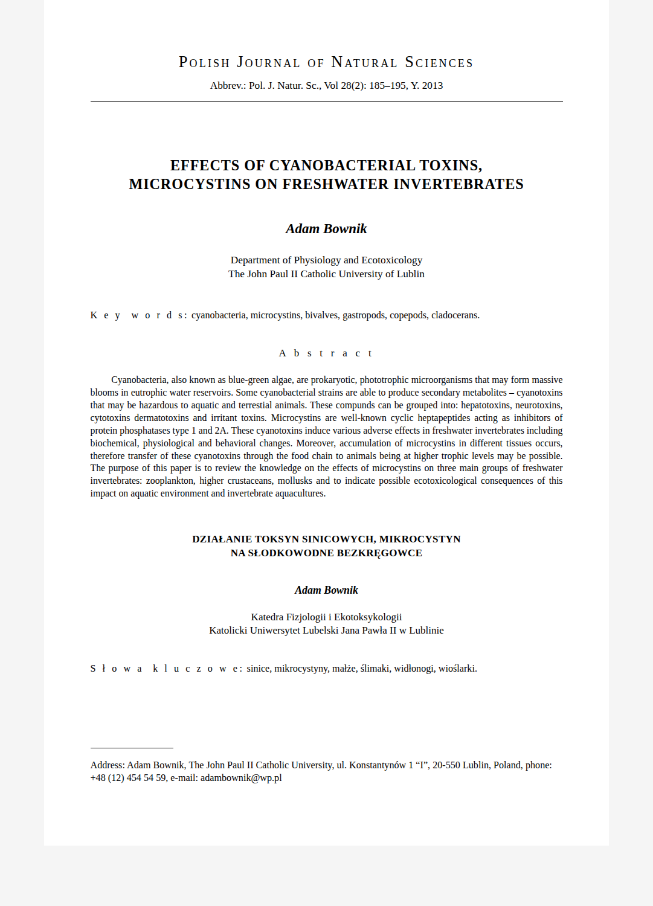Polish Journal of Natural Sciences
Abbrev.: Pol. J. Natur. Sc., Vol 28(2): 185–195, Y. 2013
Effects of Cyanobacterial Toxins,
Microcystins on Freshwater Invertebrates
Adam Bownik
Department of Physiology and Ecotoxicology
The John Paul II Catholic University of Lublin
K e y w o r d s: cyanobacteria, microcystins, bivalves, gastropods, copepods, cladocerans.
A b s t r a c t
Cyanobacteria, also known as blue-green algae, are prokaryotic, phototrophic microorganisms that may form massive blooms in eutrophic water reservoirs. Some cyanobacterial strains are able to produce secondary metabolites – cyanotoxins that may be hazardous to aquatic and terrestial animals. These compunds can be grouped into: hepatotoxins, neurotoxins, cytotoxins dermatotoxins and irritant toxins. Microcystins are well-known cyclic heptapeptides acting as inhibitors of protein phosphatases type 1 and 2A. These cyanotoxins induce various adverse effects in freshwater invertebrates including biochemical, physiological and behavioral changes. Moreover, accumulation of microcystins in different tissues occurs, therefore transfer of these cyanotoxins through the food chain to animals being at higher trophic levels may be possible. The purpose of this paper is to review the knowledge on the effects of microcystins on three main groups of freshwater invertebrates: zooplankton, higher crustaceans, mollusks and to indicate possible ecotoxicological consequences of this impact on aquatic environment and invertebrate aquacultures.
DZIAŁANIE TOKSYN SINICOWYCH, MIKROCYSTYN
NA SŁODKOWODNE BEZKRĘGOWCE
Adam Bownik
Katedra Fizjologii i Ekotoksykologii
Katolicki Uniwersytet Lubelski Jana Pawła II w Lublinie
S ł o w a k l u c z o w e: sinice, mikrocystyny, małże, ślimaki, widłonogi, wioślarki.
Address: Adam Bownik, The John Paul II Catholic University, ul. Konstantynów 1 “I”, 20-550 Lublin, Poland, phone: +48 (12) 454 54 59, e-mail: adambownik@wp.pl